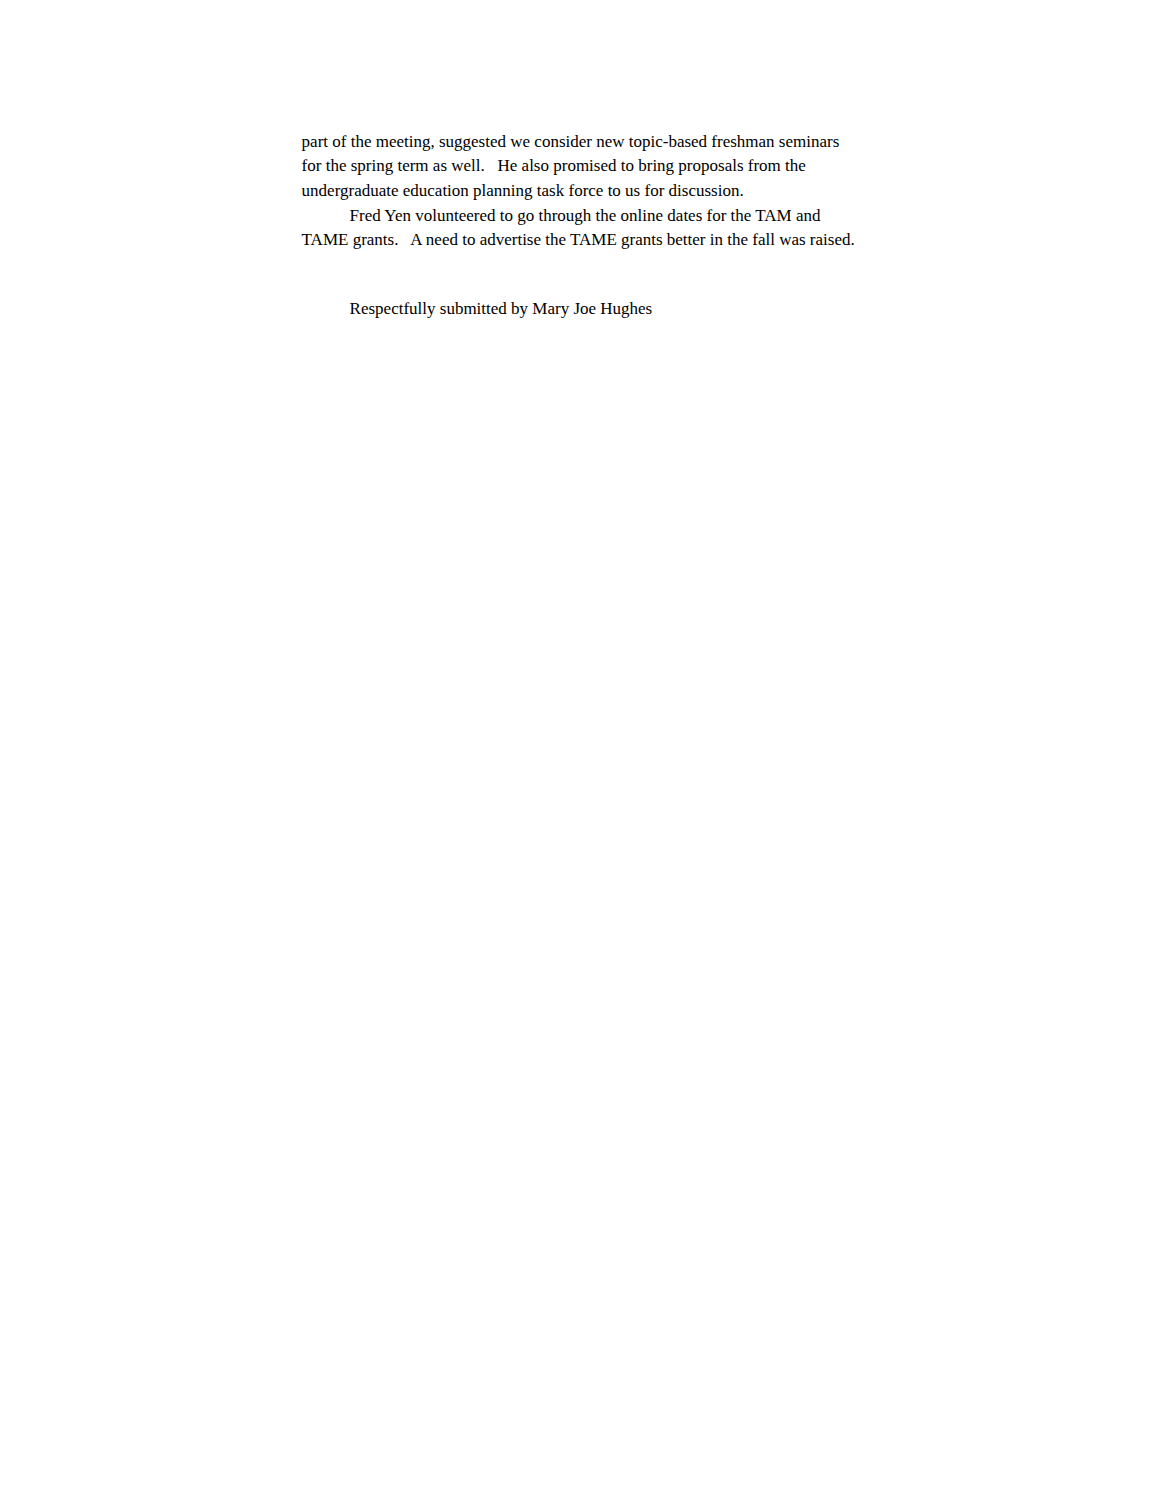part of the meeting, suggested we consider new topic-based freshman seminars for the spring term as well. He also promised to bring proposals from the undergraduate education planning task force to us for discussion.
Fred Yen volunteered to go through the online dates for the TAM and TAME grants. A need to advertise the TAME grants better in the fall was raised.
Respectfully submitted by Mary Joe Hughes